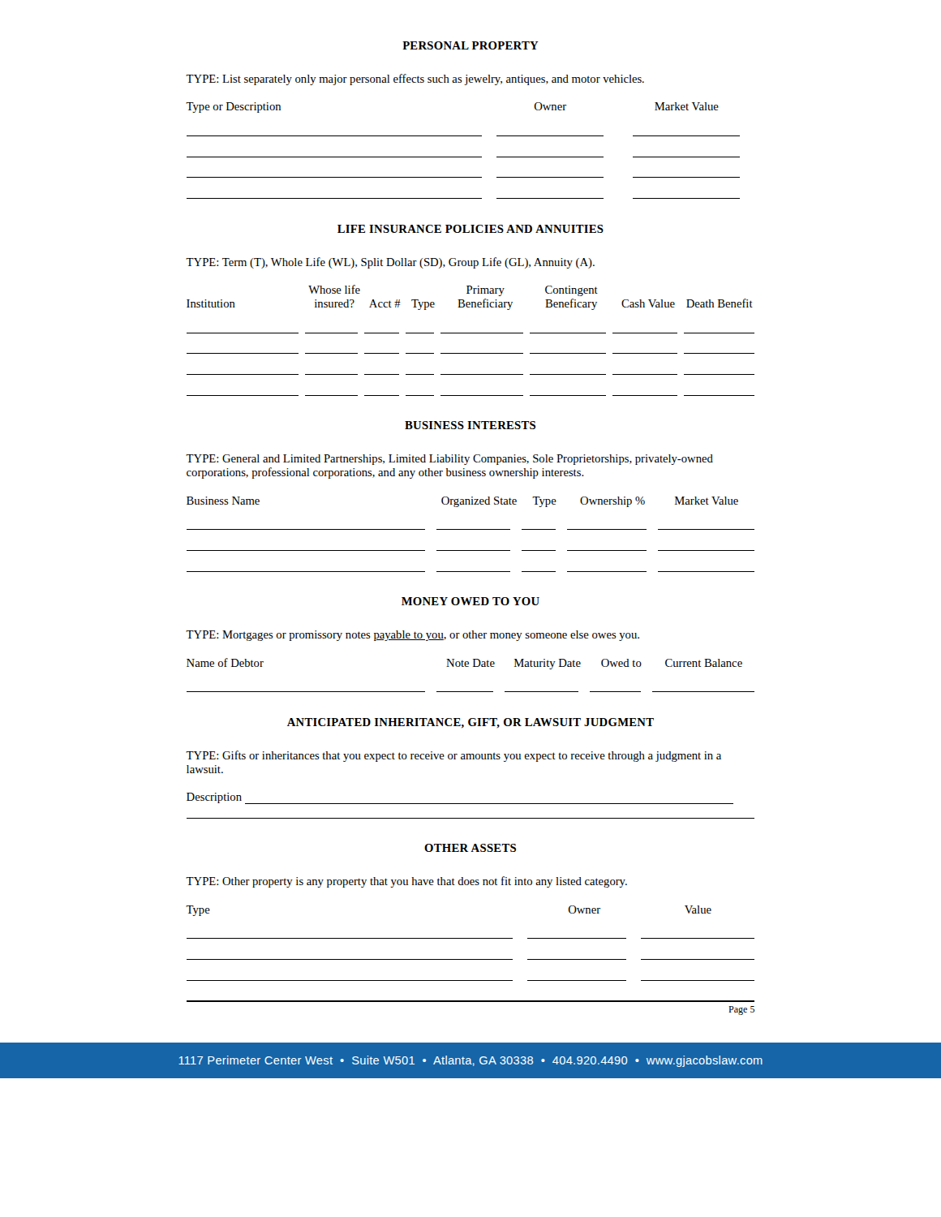PERSONAL PROPERTY
TYPE: List separately only major personal effects such as jewelry, antiques, and motor vehicles.
| Type or Description | Owner | Market Value |
LIFE INSURANCE POLICIES AND ANNUITIES
TYPE: Term (T), Whole Life (WL), Split Dollar (SD), Group Life (GL), Annuity (A).
| Institution | Whose life insured? | Acct # | Type | Primary Beneficiary | Contingent Beneficary | Cash Value | Death Benefit |
BUSINESS INTERESTS
TYPE: General and Limited Partnerships, Limited Liability Companies, Sole Proprietorships, privately-owned corporations, professional corporations, and any other business ownership interests.
| Business Name | Organized State | Type | Ownership % | Market Value |
MONEY OWED TO YOU
TYPE: Mortgages or promissory notes payable to you, or other money someone else owes you.
| Name of Debtor | Note Date | Maturity Date | Owed to | Current Balance |
ANTICIPATED INHERITANCE, GIFT, OR LAWSUIT JUDGMENT
TYPE: Gifts or inheritances that you expect to receive or amounts you expect to receive through a judgment in a lawsuit.
Description
OTHER ASSETS
TYPE: Other property is any property that you have that does not fit into any listed category.
| Type | Owner | Value |
Page 5
1117 Perimeter Center West • Suite W501 • Atlanta, GA 30338 • 404.920.4490 • www.gjacobslaw.com